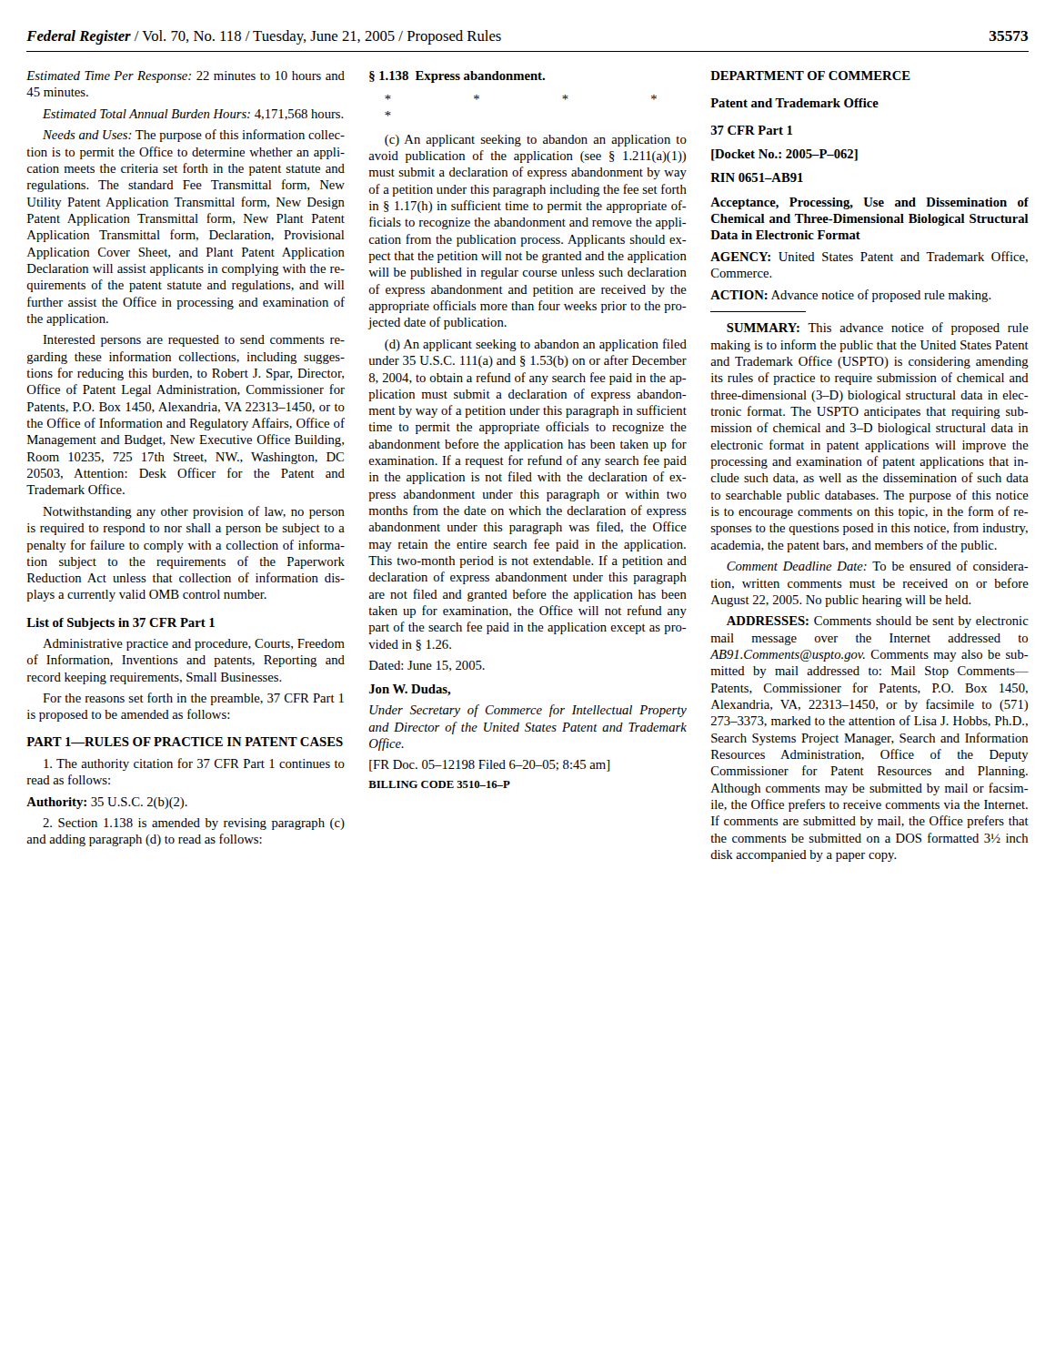Federal Register / Vol. 70, No. 118 / Tuesday, June 21, 2005 / Proposed Rules
35573
Estimated Time Per Response: 22 minutes to 10 hours and 45 minutes.
Estimated Total Annual Burden Hours: 4,171,568 hours.
Needs and Uses: The purpose of this information collection is to permit the Office to determine whether an application meets the criteria set forth in the patent statute and regulations. The standard Fee Transmittal form, New Utility Patent Application Transmittal form, New Design Patent Application Transmittal form, New Plant Patent Application Transmittal form, Declaration, Provisional Application Cover Sheet, and Plant Patent Application Declaration will assist applicants in complying with the requirements of the patent statute and regulations, and will further assist the Office in processing and examination of the application.
Interested persons are requested to send comments regarding these information collections, including suggestions for reducing this burden, to Robert J. Spar, Director, Office of Patent Legal Administration, Commissioner for Patents, P.O. Box 1450, Alexandria, VA 22313–1450, or to the Office of Information and Regulatory Affairs, Office of Management and Budget, New Executive Office Building, Room 10235, 725 17th Street, NW., Washington, DC 20503, Attention: Desk Officer for the Patent and Trademark Office.
Notwithstanding any other provision of law, no person is required to respond to nor shall a person be subject to a penalty for failure to comply with a collection of information subject to the requirements of the Paperwork Reduction Act unless that collection of information displays a currently valid OMB control number.
List of Subjects in 37 CFR Part 1
Administrative practice and procedure, Courts, Freedom of Information, Inventions and patents, Reporting and record keeping requirements, Small Businesses.
For the reasons set forth in the preamble, 37 CFR Part 1 is proposed to be amended as follows:
PART 1—RULES OF PRACTICE IN PATENT CASES
1. The authority citation for 37 CFR Part 1 continues to read as follows:
Authority: 35 U.S.C. 2(b)(2).
2. Section 1.138 is amended by revising paragraph (c) and adding paragraph (d) to read as follows:
§ 1.138 Express abandonment.
* * * * *
(c) An applicant seeking to abandon an application to avoid publication of the application (see § 1.211(a)(1)) must submit a declaration of express abandonment by way of a petition under this paragraph including the fee set forth in § 1.17(h) in sufficient time to permit the appropriate officials to recognize the abandonment and remove the application from the publication process. Applicants should expect that the petition will not be granted and the application will be published in regular course unless such declaration of express abandonment and petition are received by the appropriate officials more than four weeks prior to the projected date of publication.
(d) An applicant seeking to abandon an application filed under 35 U.S.C. 111(a) and § 1.53(b) on or after December 8, 2004, to obtain a refund of any search fee paid in the application must submit a declaration of express abandonment by way of a petition under this paragraph in sufficient time to permit the appropriate officials to recognize the abandonment before the application has been taken up for examination. If a request for refund of any search fee paid in the application is not filed with the declaration of express abandonment under this paragraph or within two months from the date on which the declaration of express abandonment under this paragraph was filed, the Office may retain the entire search fee paid in the application. This two-month period is not extendable. If a petition and declaration of express abandonment under this paragraph are not filed and granted before the application has been taken up for examination, the Office will not refund any part of the search fee paid in the application except as provided in § 1.26.
Dated: June 15, 2005.
Jon W. Dudas,
Under Secretary of Commerce for Intellectual Property and Director of the United States Patent and Trademark Office.
[FR Doc. 05–12198 Filed 6–20–05; 8:45 am]
BILLING CODE 3510–16–P
DEPARTMENT OF COMMERCE
Patent and Trademark Office
37 CFR Part 1
[Docket No.: 2005–P–062]
RIN 0651–AB91
Acceptance, Processing, Use and Dissemination of Chemical and Three-Dimensional Biological Structural Data in Electronic Format
AGENCY: United States Patent and Trademark Office, Commerce.
ACTION: Advance notice of proposed rule making.
SUMMARY: This advance notice of proposed rule making is to inform the public that the United States Patent and Trademark Office (USPTO) is considering amending its rules of practice to require submission of chemical and three-dimensional (3–D) biological structural data in electronic format. The USPTO anticipates that requiring submission of chemical and 3–D biological structural data in electronic format in patent applications will improve the processing and examination of patent applications that include such data, as well as the dissemination of such data to searchable public databases. The purpose of this notice is to encourage comments on this topic, in the form of responses to the questions posed in this notice, from industry, academia, the patent bars, and members of the public.
Comment Deadline Date: To be ensured of consideration, written comments must be received on or before August 22, 2005. No public hearing will be held.
ADDRESSES: Comments should be sent by electronic mail message over the Internet addressed to AB91.Comments@uspto.gov. Comments may also be submitted by mail addressed to: Mail Stop Comments—Patents, Commissioner for Patents, P.O. Box 1450, Alexandria, VA, 22313–1450, or by facsimile to (571) 273–3373, marked to the attention of Lisa J. Hobbs, Ph.D., Search Systems Project Manager, Search and Information Resources Administration, Office of the Deputy Commissioner for Patent Resources and Planning. Although comments may be submitted by mail or facsimile, the Office prefers to receive comments via the Internet. If comments are submitted by mail, the Office prefers that the comments be submitted on a DOS formatted 3½ inch disk accompanied by a paper copy.